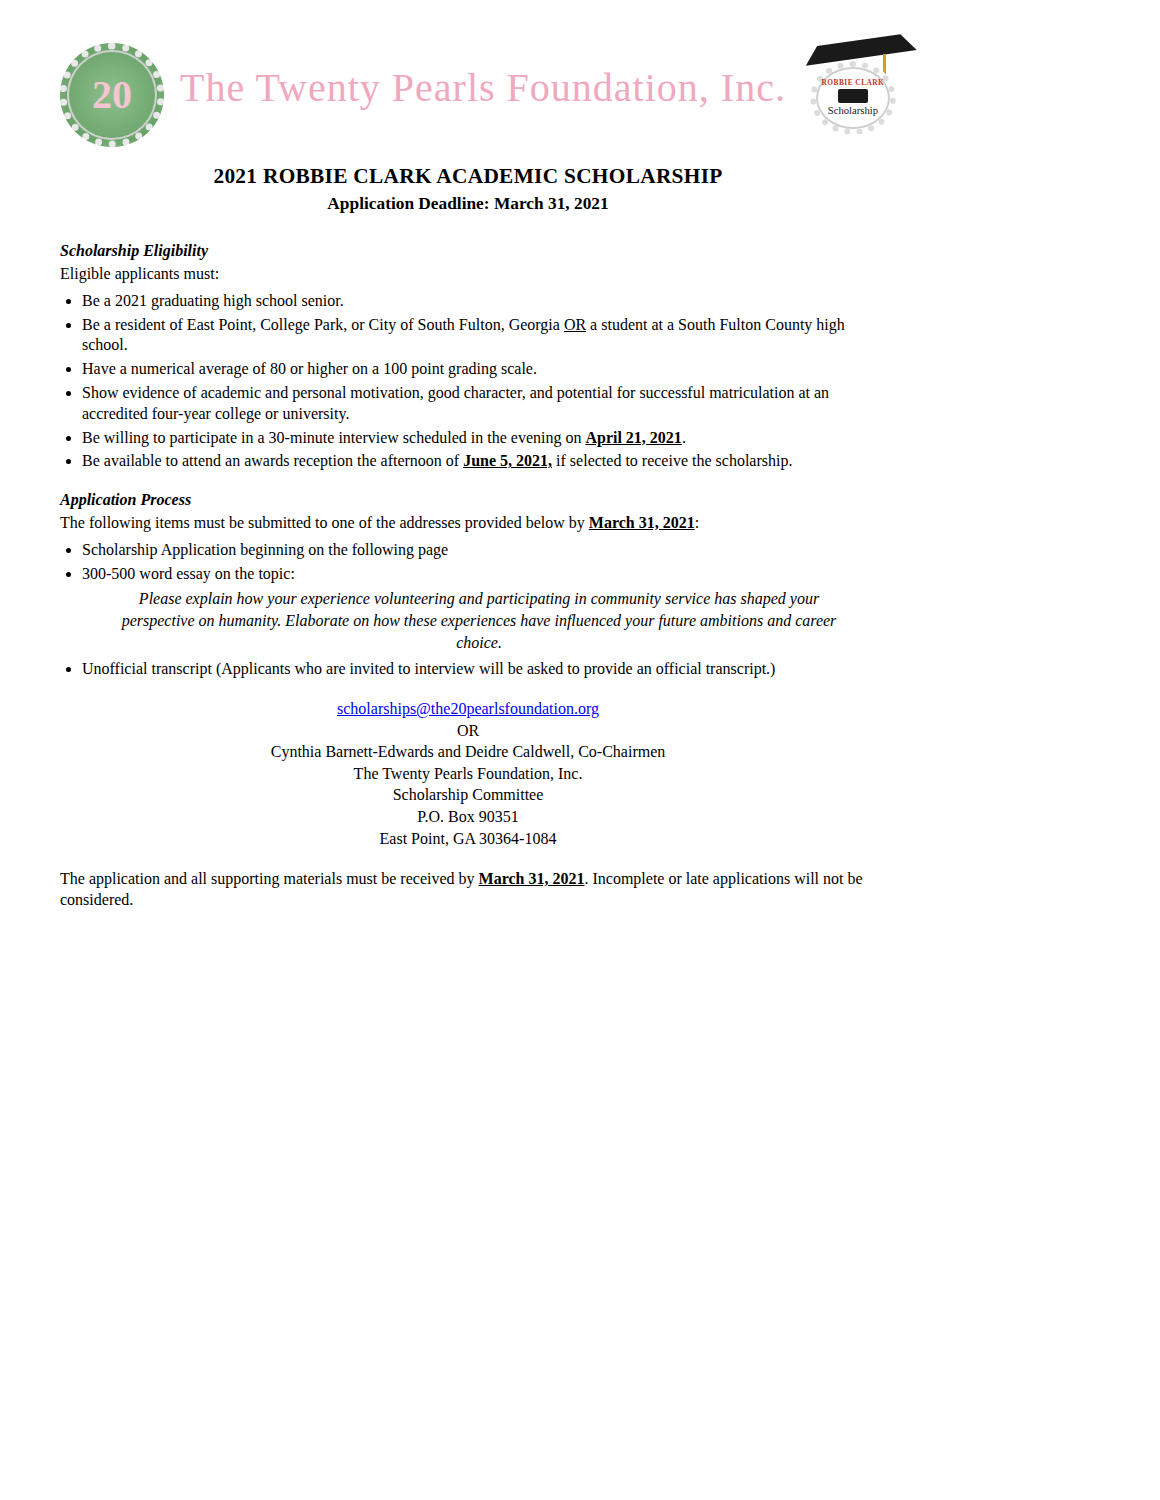20
The Twenty Pearls Foundation, Inc.
ROBBIE CLARK
Scholarship
2021 ROBBIE CLARK ACADEMIC SCHOLARSHIP
Application Deadline: March 31, 2021
Scholarship Eligibility
Eligible applicants must:
Be a 2021 graduating high school senior.
Be a resident of East Point, College Park, or City of South Fulton, Georgia OR a student at a South Fulton County high school.
Have a numerical average of 80 or higher on a 100 point grading scale.
Show evidence of academic and personal motivation, good character, and potential for successful matriculation at an accredited four-year college or university.
Be willing to participate in a 30-minute interview scheduled in the evening on April 21, 2021.
Be available to attend an awards reception the afternoon of June 5, 2021, if selected to receive the scholarship.
Application Process
The following items must be submitted to one of the addresses provided below by March 31, 2021:
Scholarship Application beginning on the following page
300-500 word essay on the topic:
Please explain how your experience volunteering and participating in community service has shaped your perspective on humanity. Elaborate on how these experiences have influenced your future ambitions and career choice.
Unofficial transcript (Applicants who are invited to interview will be asked to provide an official transcript.)
scholarships@the20pearlsfoundation.org
OR
Cynthia Barnett-Edwards and Deidre Caldwell, Co-Chairmen
The Twenty Pearls Foundation, Inc.
Scholarship Committee
P.O. Box 90351
East Point, GA 30364-1084
The application and all supporting materials must be received by March 31, 2021. Incomplete or late applications will not be considered.